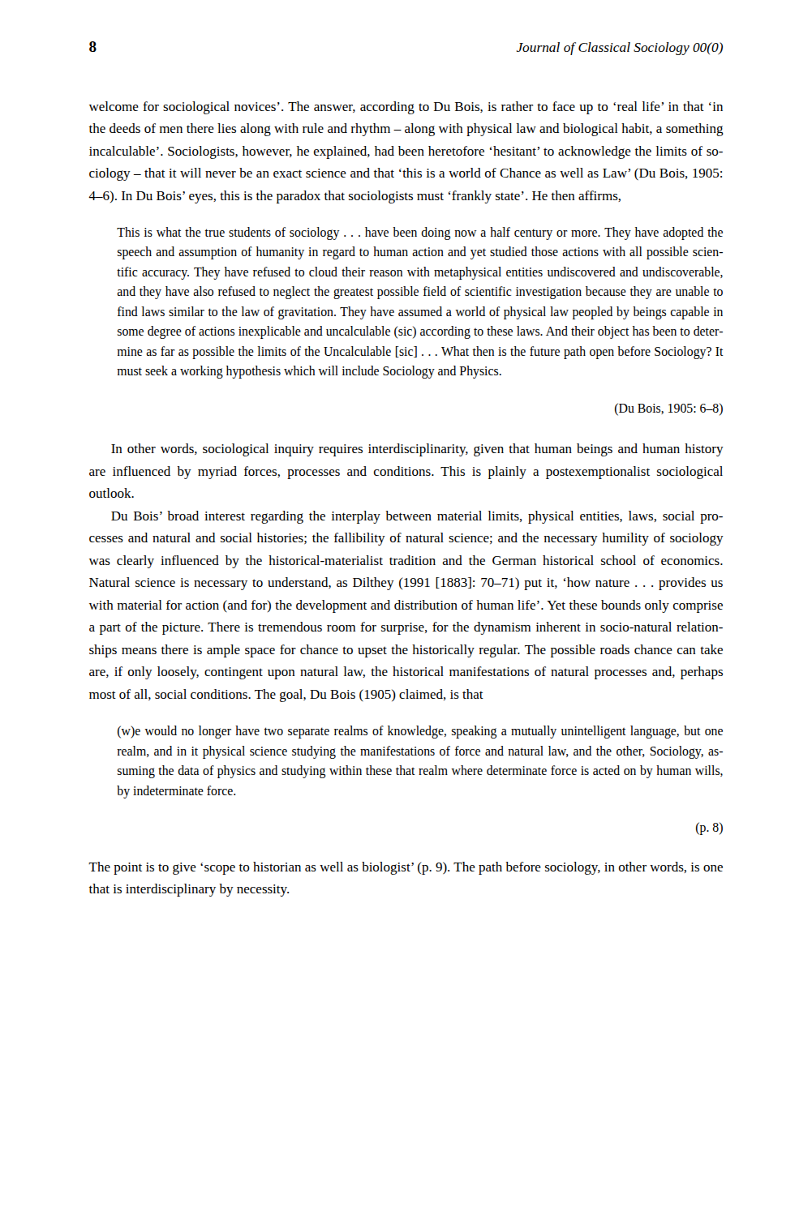8 Journal of Classical Sociology 00(0)
welcome for sociological novices’. The answer, according to Du Bois, is rather to face up to ‘real life’ in that ‘in the deeds of men there lies along with rule and rhythm – along with physical law and biological habit, a something incalculable’. Sociologists, however, he explained, had been heretofore ‘hesitant’ to acknowledge the limits of sociology – that it will never be an exact science and that ‘this is a world of Chance as well as Law’ (Du Bois, 1905: 4–6). In Du Bois’ eyes, this is the paradox that sociologists must ‘frankly state’. He then affirms,
This is what the true students of sociology . . . have been doing now a half century or more. They have adopted the speech and assumption of humanity in regard to human action and yet studied those actions with all possible scientific accuracy. They have refused to cloud their reason with metaphysical entities undiscovered and undiscoverable, and they have also refused to neglect the greatest possible field of scientific investigation because they are unable to find laws similar to the law of gravitation. They have assumed a world of physical law peopled by beings capable in some degree of actions inexplicable and uncalculable (sic) according to these laws. And their object has been to determine as far as possible the limits of the Uncalculable [sic] . . . What then is the future path open before Sociology? It must seek a working hypothesis which will include Sociology and Physics.
(Du Bois, 1905: 6–8)
In other words, sociological inquiry requires interdisciplinarity, given that human beings and human history are influenced by myriad forces, processes and conditions. This is plainly a postexemptionalist sociological outlook.
Du Bois’ broad interest regarding the interplay between material limits, physical entities, laws, social processes and natural and social histories; the fallibility of natural science; and the necessary humility of sociology was clearly influenced by the historical-materialist tradition and the German historical school of economics. Natural science is necessary to understand, as Dilthey (1991 [1883]: 70–71) put it, ‘how nature . . . provides us with material for action (and for) the development and distribution of human life’. Yet these bounds only comprise a part of the picture. There is tremendous room for surprise, for the dynamism inherent in socio-natural relationships means there is ample space for chance to upset the historically regular. The possible roads chance can take are, if only loosely, contingent upon natural law, the historical manifestations of natural processes and, perhaps most of all, social conditions. The goal, Du Bois (1905) claimed, is that
(w)e would no longer have two separate realms of knowledge, speaking a mutually unintelligent language, but one realm, and in it physical science studying the manifestations of force and natural law, and the other, Sociology, assuming the data of physics and studying within these that realm where determinate force is acted on by human wills, by indeterminate force.
(p. 8)
The point is to give ‘scope to historian as well as biologist’ (p. 9). The path before sociology, in other words, is one that is interdisciplinary by necessity.